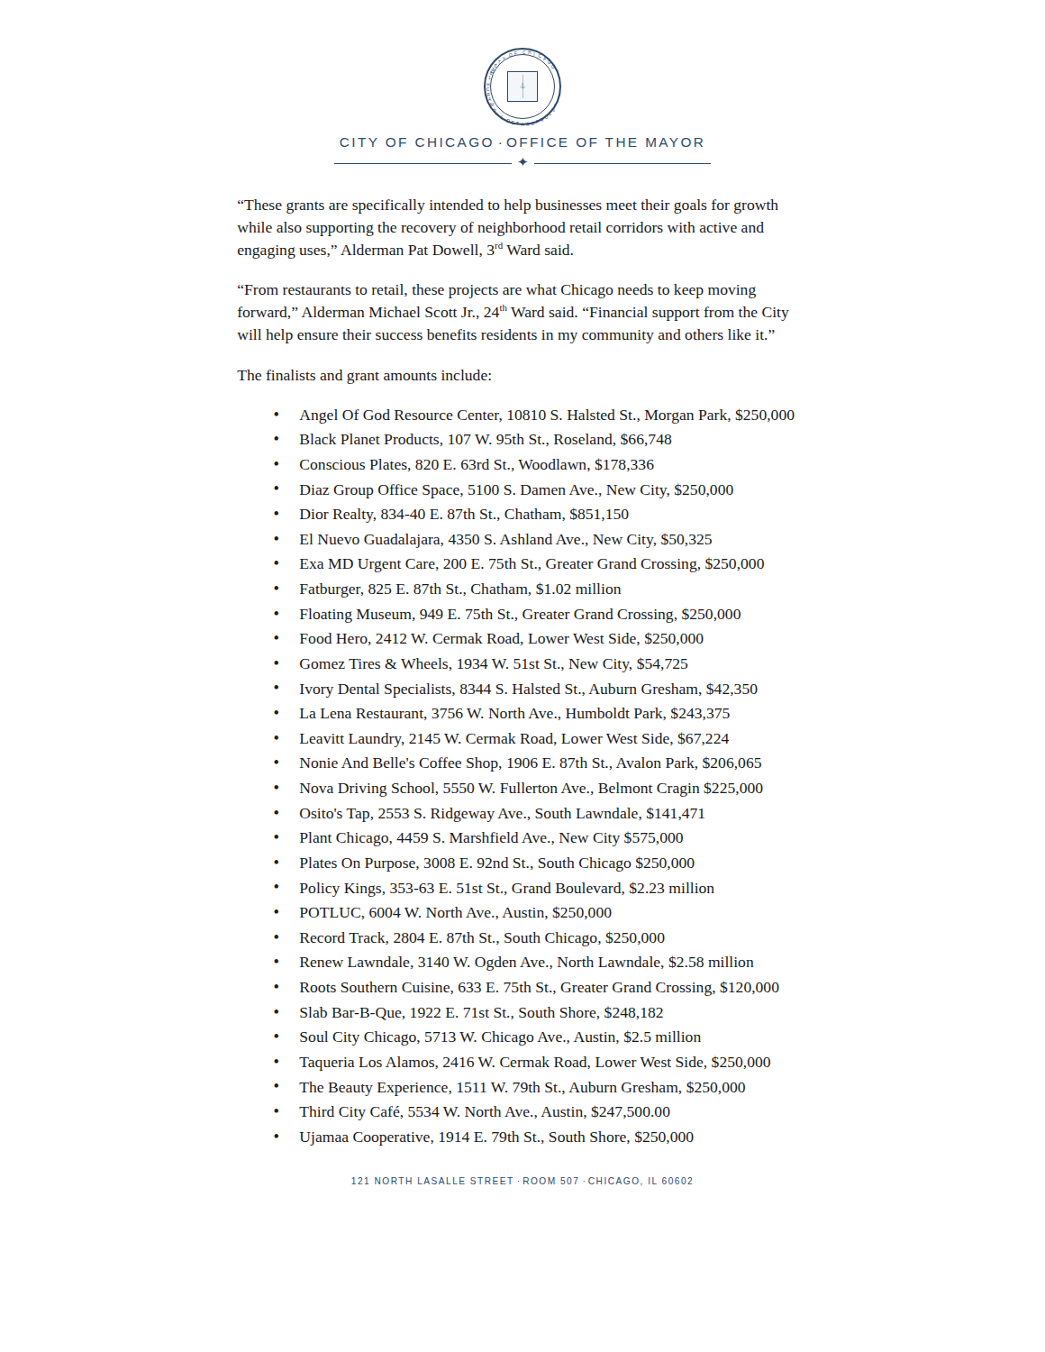C I T Y O F C H I C A G O I N C O R P O R A T E D 4 t h M A R C H 1 8 3 7
⚓
CITY OF CHICAGO·OFFICE OF THE MAYOR
✦
“These grants are specifically intended to help businesses meet their goals for growth while also supporting the recovery of neighborhood retail corridors with active and engaging uses,” Alderman Pat Dowell, 3rd Ward said.
“From restaurants to retail, these projects are what Chicago needs to keep moving forward,” Alderman Michael Scott Jr., 24th Ward said. “Financial support from the City will help ensure their success benefits residents in my community and others like it.”
The finalists and grant amounts include:
Angel Of God Resource Center, 10810 S. Halsted St., Morgan Park, $250,000
Black Planet Products, 107 W. 95th St., Roseland, $66,748
Conscious Plates, 820 E. 63rd St., Woodlawn, $178,336
Diaz Group Office Space, 5100 S. Damen Ave., New City, $250,000
Dior Realty, 834-40 E. 87th St., Chatham, $851,150
El Nuevo Guadalajara, 4350 S. Ashland Ave., New City, $50,325
Exa MD Urgent Care, 200 E. 75th St., Greater Grand Crossing, $250,000
Fatburger, 825 E. 87th St., Chatham, $1.02 million
Floating Museum, 949 E. 75th St., Greater Grand Crossing, $250,000
Food Hero, 2412 W. Cermak Road, Lower West Side, $250,000
Gomez Tires & Wheels, 1934 W. 51st St., New City, $54,725
Ivory Dental Specialists, 8344 S. Halsted St., Auburn Gresham, $42,350
La Lena Restaurant, 3756 W. North Ave., Humboldt Park, $243,375
Leavitt Laundry, 2145 W. Cermak Road, Lower West Side, $67,224
Nonie And Belle's Coffee Shop, 1906 E. 87th St., Avalon Park, $206,065
Nova Driving School, 5550 W. Fullerton Ave., Belmont Cragin $225,000
Osito's Tap, 2553 S. Ridgeway Ave., South Lawndale, $141,471
Plant Chicago, 4459 S. Marshfield Ave., New City $575,000
Plates On Purpose, 3008 E. 92nd St., South Chicago $250,000
Policy Kings, 353-63 E. 51st St., Grand Boulevard, $2.23 million
POTLUC, 6004 W. North Ave., Austin, $250,000
Record Track, 2804 E. 87th St., South Chicago, $250,000
Renew Lawndale, 3140 W. Ogden Ave., North Lawndale, $2.58 million
Roots Southern Cuisine, 633 E. 75th St., Greater Grand Crossing, $120,000
Slab Bar-B-Que, 1922 E. 71st St., South Shore, $248,182
Soul City Chicago, 5713 W. Chicago Ave., Austin, $2.5 million
Taqueria Los Alamos, 2416 W. Cermak Road, Lower West Side, $250,000
The Beauty Experience, 1511 W. 79th St., Auburn Gresham, $250,000
Third City Café, 5534 W. North Ave., Austin, $247,500.00
Ujamaa Cooperative, 1914 E. 79th St., South Shore, $250,000
121 NORTH LASALLE STREET·ROOM 507·CHICAGO, IL 60602